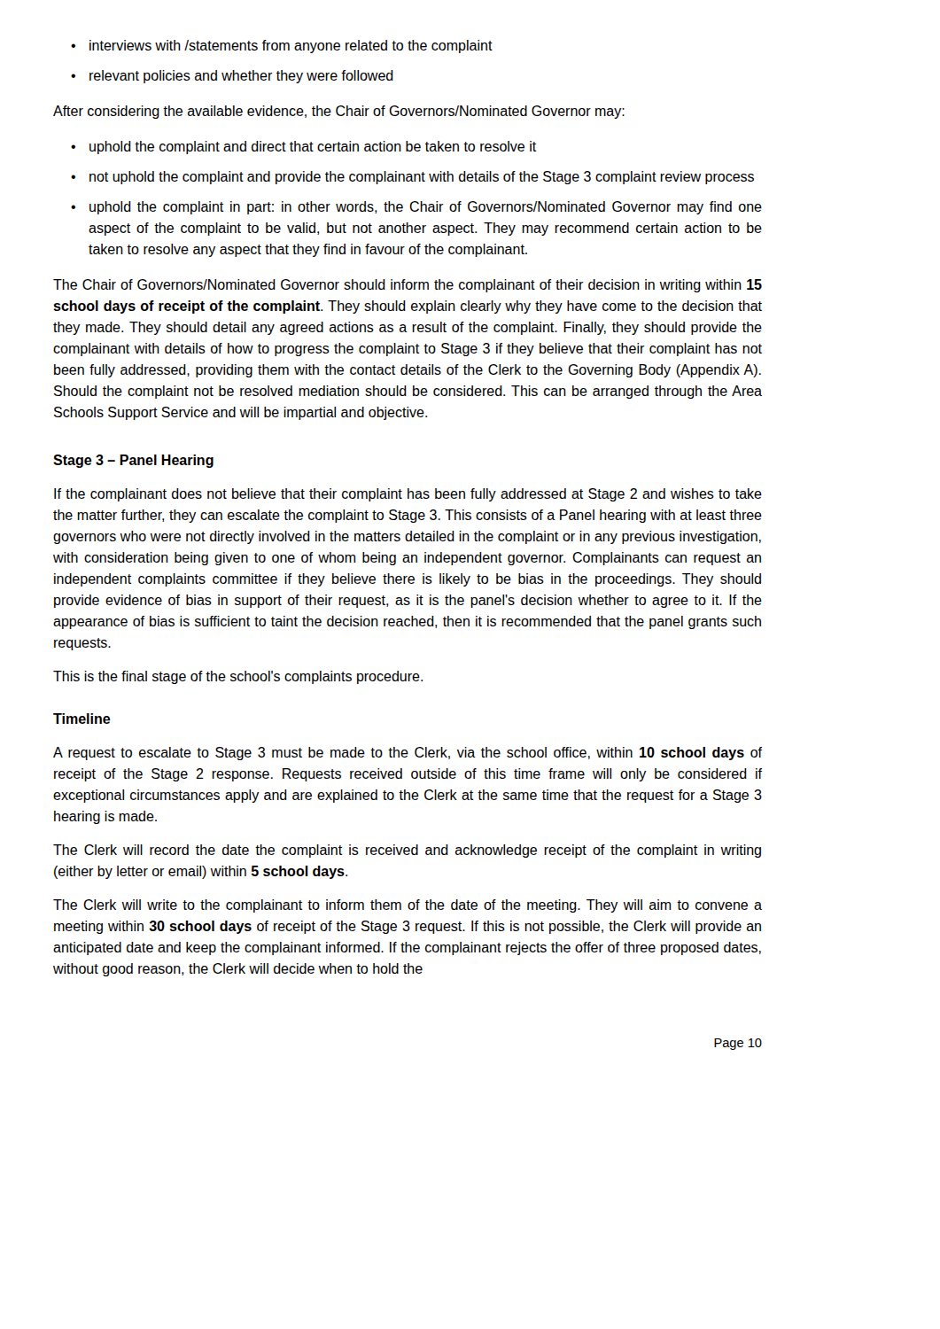interviews with /statements from anyone related to the complaint
relevant policies and whether they were followed
After considering the available evidence, the Chair of Governors/Nominated Governor may:
uphold the complaint and direct that certain action be taken to resolve it
not uphold the complaint and provide the complainant with details of the Stage 3 complaint review process
uphold the complaint in part: in other words, the Chair of Governors/Nominated Governor may find one aspect of the complaint to be valid, but not another aspect. They may recommend certain action to be taken to resolve any aspect that they find in favour of the complainant.
The Chair of Governors/Nominated Governor should inform the complainant of their decision in writing within 15 school days of receipt of the complaint. They should explain clearly why they have come to the decision that they made. They should detail any agreed actions as a result of the complaint. Finally, they should provide the complainant with details of how to progress the complaint to Stage 3 if they believe that their complaint has not been fully addressed, providing them with the contact details of the Clerk to the Governing Body (Appendix A). Should the complaint not be resolved mediation should be considered. This can be arranged through the Area Schools Support Service and will be impartial and objective.
Stage 3 – Panel Hearing
If the complainant does not believe that their complaint has been fully addressed at Stage 2 and wishes to take the matter further, they can escalate the complaint to Stage 3. This consists of a Panel hearing with at least three governors who were not directly involved in the matters detailed in the complaint or in any previous investigation, with consideration being given to one of whom being an independent governor. Complainants can request an independent complaints committee if they believe there is likely to be bias in the proceedings. They should provide evidence of bias in support of their request, as it is the panel's decision whether to agree to it. If the appearance of bias is sufficient to taint the decision reached, then it is recommended that the panel grants such requests.
This is the final stage of the school's complaints procedure.
Timeline
A request to escalate to Stage 3 must be made to the Clerk, via the school office, within 10 school days of receipt of the Stage 2 response. Requests received outside of this time frame will only be considered if exceptional circumstances apply and are explained to the Clerk at the same time that the request for a Stage 3 hearing is made.
The Clerk will record the date the complaint is received and acknowledge receipt of the complaint in writing (either by letter or email) within 5 school days.
The Clerk will write to the complainant to inform them of the date of the meeting. They will aim to convene a meeting within 30 school days of receipt of the Stage 3 request. If this is not possible, the Clerk will provide an anticipated date and keep the complainant informed. If the complainant rejects the offer of three proposed dates, without good reason, the Clerk will decide when to hold the
Page 10